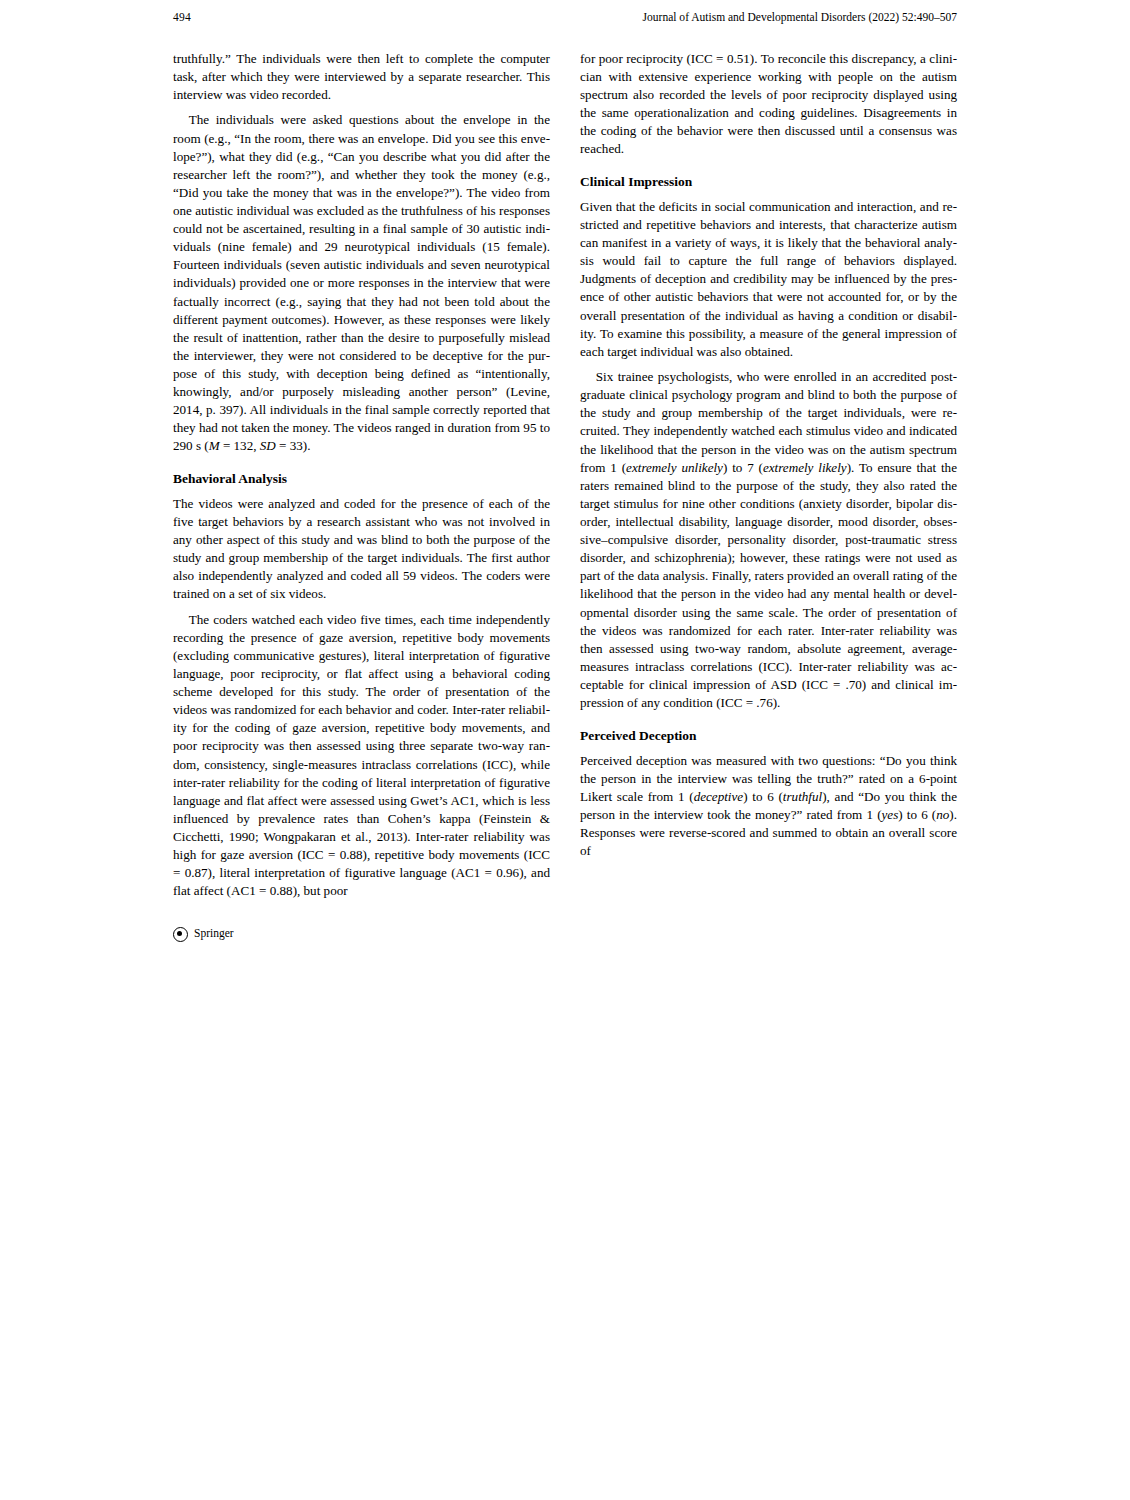494
Journal of Autism and Developmental Disorders (2022) 52:490–507
truthfully.” The individuals were then left to complete the computer task, after which they were interviewed by a separate researcher. This interview was video recorded.
The individuals were asked questions about the envelope in the room (e.g., “In the room, there was an envelope. Did you see this envelope?”), what they did (e.g., “Can you describe what you did after the researcher left the room?”), and whether they took the money (e.g., “Did you take the money that was in the envelope?”). The video from one autistic individual was excluded as the truthfulness of his responses could not be ascertained, resulting in a final sample of 30 autistic individuals (nine female) and 29 neurotypical individuals (15 female). Fourteen individuals (seven autistic individuals and seven neurotypical individuals) provided one or more responses in the interview that were factually incorrect (e.g., saying that they had not been told about the different payment outcomes). However, as these responses were likely the result of inattention, rather than the desire to purposefully mislead the interviewer, they were not considered to be deceptive for the purpose of this study, with deception being defined as “intentionally, knowingly, and/or purposely misleading another person” (Levine, 2014, p. 397). All individuals in the final sample correctly reported that they had not taken the money. The videos ranged in duration from 95 to 290 s (M = 132, SD = 33).
Behavioral Analysis
The videos were analyzed and coded for the presence of each of the five target behaviors by a research assistant who was not involved in any other aspect of this study and was blind to both the purpose of the study and group membership of the target individuals. The first author also independently analyzed and coded all 59 videos. The coders were trained on a set of six videos.
The coders watched each video five times, each time independently recording the presence of gaze aversion, repetitive body movements (excluding communicative gestures), literal interpretation of figurative language, poor reciprocity, or flat affect using a behavioral coding scheme developed for this study. The order of presentation of the videos was randomized for each behavior and coder. Inter-rater reliability for the coding of gaze aversion, repetitive body movements, and poor reciprocity was then assessed using three separate two-way random, consistency, single-measures intraclass correlations (ICC), while inter-rater reliability for the coding of literal interpretation of figurative language and flat affect were assessed using Gwet’s AC1, which is less influenced by prevalence rates than Cohen’s kappa (Feinstein & Cicchetti, 1990; Wongpakaran et al., 2013). Inter-rater reliability was high for gaze aversion (ICC = 0.88), repetitive body movements (ICC = 0.87), literal interpretation of figurative language (AC1 = 0.96), and flat affect (AC1 = 0.88), but poor
for poor reciprocity (ICC = 0.51). To reconcile this discrepancy, a clinician with extensive experience working with people on the autism spectrum also recorded the levels of poor reciprocity displayed using the same operationalization and coding guidelines. Disagreements in the coding of the behavior were then discussed until a consensus was reached.
Clinical Impression
Given that the deficits in social communication and interaction, and restricted and repetitive behaviors and interests, that characterize autism can manifest in a variety of ways, it is likely that the behavioral analysis would fail to capture the full range of behaviors displayed. Judgments of deception and credibility may be influenced by the presence of other autistic behaviors that were not accounted for, or by the overall presentation of the individual as having a condition or disability. To examine this possibility, a measure of the general impression of each target individual was also obtained.
Six trainee psychologists, who were enrolled in an accredited postgraduate clinical psychology program and blind to both the purpose of the study and group membership of the target individuals, were recruited. They independently watched each stimulus video and indicated the likelihood that the person in the video was on the autism spectrum from 1 (extremely unlikely) to 7 (extremely likely). To ensure that the raters remained blind to the purpose of the study, they also rated the target stimulus for nine other conditions (anxiety disorder, bipolar disorder, intellectual disability, language disorder, mood disorder, obsessive–compulsive disorder, personality disorder, post-traumatic stress disorder, and schizophrenia); however, these ratings were not used as part of the data analysis. Finally, raters provided an overall rating of the likelihood that the person in the video had any mental health or developmental disorder using the same scale. The order of presentation of the videos was randomized for each rater. Inter-rater reliability was then assessed using two-way random, absolute agreement, average-measures intraclass correlations (ICC). Inter-rater reliability was acceptable for clinical impression of ASD (ICC = .70) and clinical impression of any condition (ICC = .76).
Perceived Deception
Perceived deception was measured with two questions: “Do you think the person in the interview was telling the truth?” rated on a 6-point Likert scale from 1 (deceptive) to 6 (truthful), and “Do you think the person in the interview took the money?” rated from 1 (yes) to 6 (no). Responses were reverse-scored and summed to obtain an overall score of
Springer